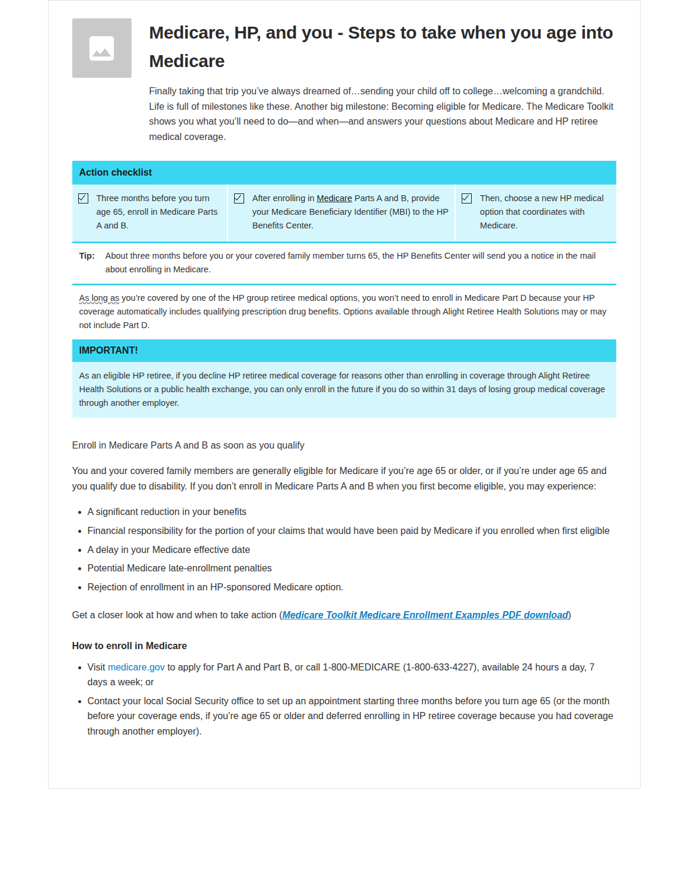Medicare, HP, and you - Steps to take when you age into Medicare
Finally taking that trip you’ve always dreamed of…sending your child off to college…welcoming a grandchild. Life is full of milestones like these. Another big milestone: Becoming eligible for Medicare. The Medicare Toolkit shows you what you’ll need to do—and when—and answers your questions about Medicare and HP retiree medical coverage.
Action checklist
| Three months before you turn age 65, enroll in Medicare Parts A and B. | After enrolling in Medicare Parts A and B, provide your Medicare Beneficiary Identifier (MBI) to the HP Benefits Center. | Then, choose a new HP medical option that coordinates with Medicare. |
Tip: About three months before you or your covered family member turns 65, the HP Benefits Center will send you a notice in the mail about enrolling in Medicare.
As long as you’re covered by one of the HP group retiree medical options, you won’t need to enroll in Medicare Part D because your HP coverage automatically includes qualifying prescription drug benefits. Options available through Alight Retiree Health Solutions may or may not include Part D.
IMPORTANT!
As an eligible HP retiree, if you decline HP retiree medical coverage for reasons other than enrolling in coverage through Alight Retiree Health Solutions or a public health exchange, you can only enroll in the future if you do so within 31 days of losing group medical coverage through another employer.
Enroll in Medicare Parts A and B as soon as you qualify
You and your covered family members are generally eligible for Medicare if you’re age 65 or older, or if you’re under age 65 and you qualify due to disability. If you don’t enroll in Medicare Parts A and B when you first become eligible, you may experience:
A significant reduction in your benefits
Financial responsibility for the portion of your claims that would have been paid by Medicare if you enrolled when first eligible
A delay in your Medicare effective date
Potential Medicare late-enrollment penalties
Rejection of enrollment in an HP-sponsored Medicare option.
Get a closer look at how and when to take action (Medicare Toolkit Medicare Enrollment Examples PDF download)
How to enroll in Medicare
Visit medicare.gov to apply for Part A and Part B, or call 1-800-MEDICARE (1-800-633-4227), available 24 hours a day, 7 days a week; or
Contact your local Social Security office to set up an appointment starting three months before you turn age 65 (or the month before your coverage ends, if you’re age 65 or older and deferred enrolling in HP retiree coverage because you had coverage through another employer).